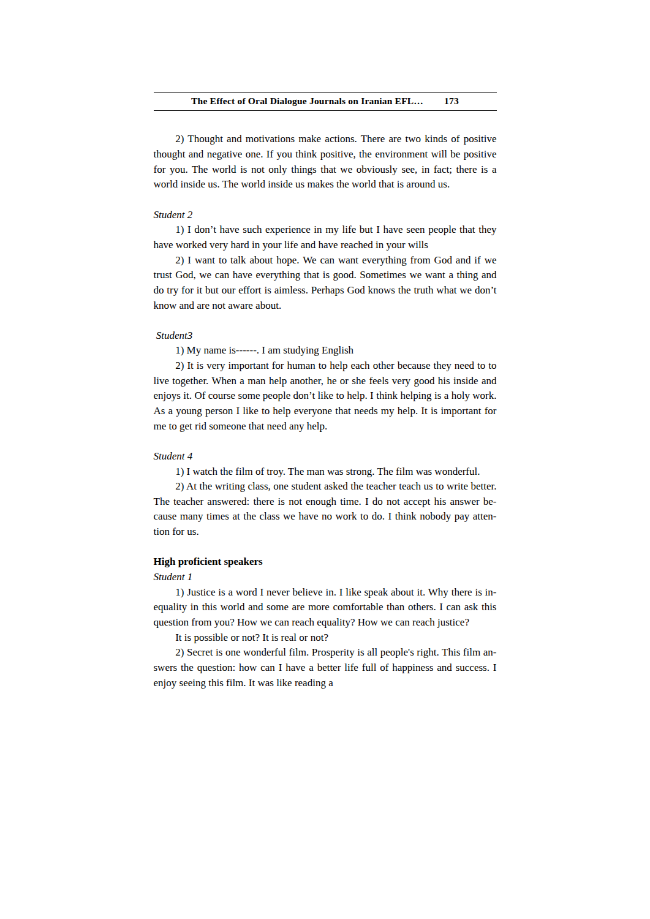The Effect of Oral Dialogue Journals on Iranian EFL… 173
2) Thought and motivations make actions. There are two kinds of positive thought and negative one. If you think positive, the environment will be positive for you. The world is not only things that we obviously see, in fact; there is a world inside us. The world inside us makes the world that is around us.
Student 2
1) I don’t have such experience in my life but I have seen people that they have worked very hard in your life and have reached in your wills
2) I want to talk about hope. We can want everything from God and if we trust God, we can have everything that is good. Sometimes we want a thing and do try for it but our effort is aimless. Perhaps God knows the truth what we don’t know and are not aware about.
Student3
1) My name is------. I am studying English
2) It is very important for human to help each other because they need to to live together. When a man help another, he or she feels very good his inside and enjoys it. Of course some people don’t like to help. I think helping is a holy work. As a young person I like to help everyone that needs my help. It is important for me to get rid someone that need any help.
Student 4
1) I watch the film of troy. The man was strong. The film was wonderful.
2) At the writing class, one student asked the teacher teach us to write better. The teacher answered: there is not enough time. I do not accept his answer because many times at the class we have no work to do. I think nobody pay attention for us.
High proficient speakers
Student 1
1) Justice is a word I never believe in. I like speak about it. Why there is inequality in this world and some are more comfortable than others. I can ask this question from you? How we can reach equality? How we can reach justice?
It is possible or not? It is real or not?
2) Secret is one wonderful film. Prosperity is all people's right. This film answers the question: how can I have a better life full of happiness and success. I enjoy seeing this film. It was like reading a